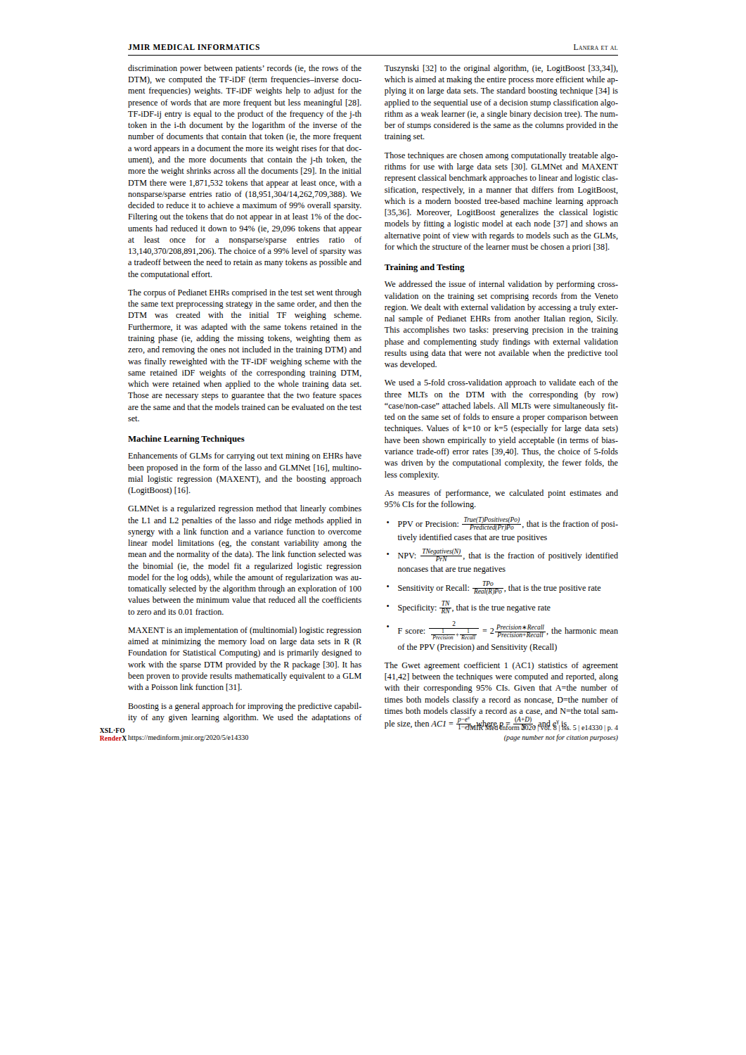JMIR MEDICAL INFORMATICS Lanera et al
discrimination power between patients’ records (ie, the rows of the DTM), we computed the TF-iDF (term frequencies–inverse document frequencies) weights. TF-iDF weights help to adjust for the presence of words that are more frequent but less meaningful [28]. TF-iDF-ij entry is equal to the product of the frequency of the j-th token in the i-th document by the logarithm of the inverse of the number of documents that contain that token (ie, the more frequent a word appears in a document the more its weight rises for that document), and the more documents that contain the j-th token, the more the weight shrinks across all the documents [29]. In the initial DTM there were 1,871,532 tokens that appear at least once, with a nonsparse/sparse entries ratio of (18,951,304/14,262,709,388). We decided to reduce it to achieve a maximum of 99% overall sparsity. Filtering out the tokens that do not appear in at least 1% of the documents had reduced it down to 94% (ie, 29,096 tokens that appear at least once for a nonsparse/sparse entries ratio of 13,140,370/208,891,206). The choice of a 99% level of sparsity was a tradeoff between the need to retain as many tokens as possible and the computational effort.
The corpus of Pedianet EHRs comprised in the test set went through the same text preprocessing strategy in the same order, and then the DTM was created with the initial TF weighing scheme. Furthermore, it was adapted with the same tokens retained in the training phase (ie, adding the missing tokens, weighting them as zero, and removing the ones not included in the training DTM) and was finally reweighted with the TF-iDF weighing scheme with the same retained iDF weights of the corresponding training DTM, which were retained when applied to the whole training data set. Those are necessary steps to guarantee that the two feature spaces are the same and that the models trained can be evaluated on the test set.
Machine Learning Techniques
Enhancements of GLMs for carrying out text mining on EHRs have been proposed in the form of the lasso and GLMNet [16], multinomial logistic regression (MAXENT), and the boosting approach (LogitBoost) [16].
GLMNet is a regularized regression method that linearly combines the L1 and L2 penalties of the lasso and ridge methods applied in synergy with a link function and a variance function to overcome linear model limitations (eg, the constant variability among the mean and the normality of the data). The link function selected was the binomial (ie, the model fit a regularized logistic regression model for the log odds), while the amount of regularization was automatically selected by the algorithm through an exploration of 100 values between the minimum value that reduced all the coefficients to zero and its 0.01 fraction.
MAXENT is an implementation of (multinomial) logistic regression aimed at minimizing the memory load on large data sets in R (R Foundation for Statistical Computing) and is primarily designed to work with the sparse DTM provided by the R package [30]. It has been proven to provide results mathematically equivalent to a GLM with a Poisson link function [31].
Boosting is a general approach for improving the predictive capability of any given learning algorithm. We used the adaptations of Tuszynski [32] to the original algorithm, (ie, LogitBoost [33,34]), which is aimed at making the entire process more efficient while applying it on large data sets. The standard boosting technique [34] is applied to the sequential use of a decision stump classification algorithm as a weak learner (ie, a single binary decision tree). The number of stumps considered is the same as the columns provided in the training set.
Those techniques are chosen among computationally treatable algorithms for use with large data sets [30]. GLMNet and MAXENT represent classical benchmark approaches to linear and logistic classification, respectively, in a manner that differs from LogitBoost, which is a modern boosted tree-based machine learning approach [35,36]. Moreover, LogitBoost generalizes the classical logistic models by fitting a logistic model at each node [37] and shows an alternative point of view with regards to models such as the GLMs, for which the structure of the learner must be chosen a priori [38].
Training and Testing
We addressed the issue of internal validation by performing cross-validation on the training set comprising records from the Veneto region. We dealt with external validation by accessing a truly external sample of Pedianet EHRs from another Italian region, Sicily. This accomplishes two tasks: preserving precision in the training phase and complementing study findings with external validation results using data that were not available when the predictive tool was developed.
We used a 5-fold cross-validation approach to validate each of the three MLTs on the DTM with the corresponding (by row) “case/non-case” attached labels. All MLTs were simultaneously fitted on the same set of folds to ensure a proper comparison between techniques. Values of k=10 or k=5 (especially for large data sets) have been shown empirically to yield acceptable (in terms of bias-variance trade-off) error rates [39,40]. Thus, the choice of 5-folds was driven by the computational complexity, the fewer folds, the less complexity.
As measures of performance, we calculated point estimates and 95% CIs for the following.
PPV or Precision: True(T)Positives(Po) Predicted(Pr)Po, that is the fraction of positively identified cases that are true positives
NPV: TNegatives(N) PrN, that is the fraction of positively identified noncases that are true negatives
Sensitivity or Recall: TPo Real(R)Po, that is the true positive rate
Specificity: TN RN, that is the true negative rate
F score: 21 Precision+1 Recall = 2Precision∗Recall Precision+Recall, the harmonic mean of the PPV (Precision) and Sensitivity (Recall)
The Gwet agreement coefficient 1 (AC1) statistics of agreement [41,42] between the techniques were computed and reported, along with their corresponding 95% CIs. Given that A=the number of times both models classify a record as noncase, D=the number of times both models classify a record as a case, and N=the total sample size, then AC1 = p−eγ 1−eγ, where p = (A+D) N, and eγ is
https://medinform.jmir.org/2020/5/e14330
JMIR Med Inform 2020 | vol. 8 | iss. 5 | e14330 | p. 4
(page number not for citation purposes)
XSL·FO
Render X